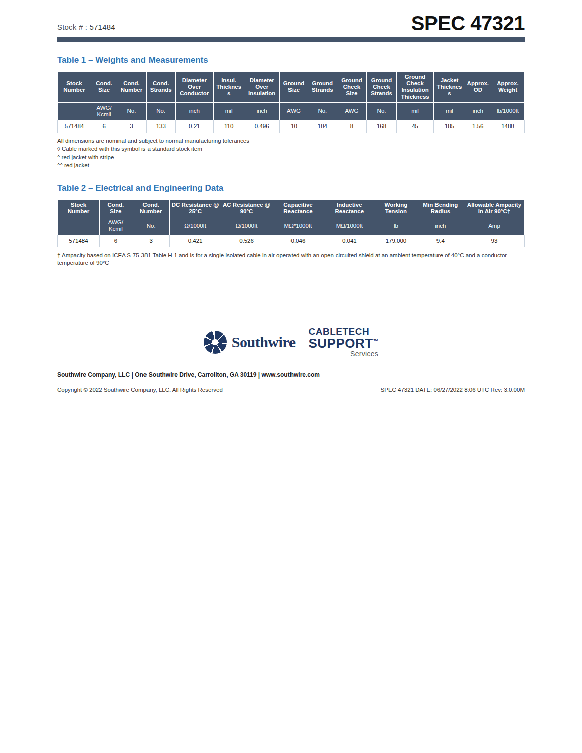Stock # : 571484
SPEC 47321
Table 1 – Weights and Measurements
| Stock Number | Cond. Size | Cond. Number | Cond. Strands | Diameter Over Conductor | Insul. Thickness | Diameter Over Insulation | Ground Size | Ground Strands | Ground Check Size | Ground Check Strands | Ground Check Insulation Thickness | Jacket Thickness | Approx. OD | Approx. Weight |
| --- | --- | --- | --- | --- | --- | --- | --- | --- | --- | --- | --- | --- | --- | --- |
| | AWG/ Kcmil | No. | No. | inch | mil | inch | AWG | No. | AWG | No. | mil | mil | inch | lb/1000ft |
| 571484 | 6 | 3 | 133 | 0.21 | 110 | 0.496 | 10 | 104 | 8 | 168 | 45 | 185 | 1.56 | 1480 |
All dimensions are nominal and subject to normal manufacturing tolerances
◊ Cable marked with this symbol is a standard stock item
^ red jacket with stripe
^^ red jacket
Table 2 – Electrical and Engineering Data
| Stock Number | Cond. Size | Cond. Number | DC Resistance @ 25°C | AC Resistance @ 90°C | Capacitive Reactance | Inductive Reactance | Working Tension | Min Bending Radius | Allowable Ampacity In Air 90°C† |
| --- | --- | --- | --- | --- | --- | --- | --- | --- | --- |
| | AWG/ Kcmil | No. | Ω/1000ft | Ω/1000ft | MΩ*1000ft | MΩ/1000ft | lb | inch | Amp |
| 571484 | 6 | 3 | 0.421 | 0.526 | 0.046 | 0.041 | 179.000 | 9.4 | 93 |
† Ampacity based on ICEA S-75-381 Table H-1 and is for a single isolated cable in air operated with an open-circuited shield at an ambient temperature of 40°C and a conductor temperature of 90°C
Southwire
CABLETECH
SUPPORT™
Services
Southwire Company, LLC | One Southwire Drive, Carrollton, GA 30119 | www.southwire.com
Copyright © 2022 Southwire Company, LLC. All Rights Reserved
SPEC 47321 DATE: 06/27/2022 8:06 UTC Rev: 3.0.00M